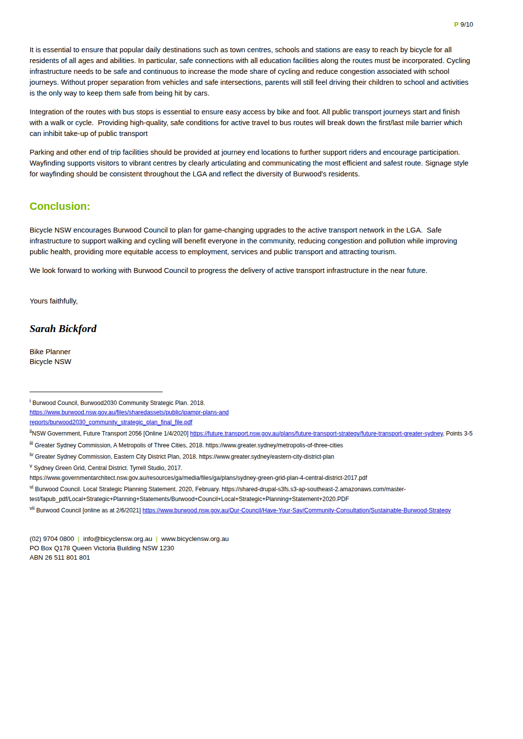P 9/10
It is essential to ensure that popular daily destinations such as town centres, schools and stations are easy to reach by bicycle for all residents of all ages and abilities. In particular, safe connections with all education facilities along the routes must be incorporated. Cycling infrastructure needs to be safe and continuous to increase the mode share of cycling and reduce congestion associated with school journeys. Without proper separation from vehicles and safe intersections, parents will still feel driving their children to school and activities is the only way to keep them safe from being hit by cars.
Integration of the routes with bus stops is essential to ensure easy access by bike and foot. All public transport journeys start and finish with a walk or cycle. Providing high-quality, safe conditions for active travel to bus routes will break down the first/last mile barrier which can inhibit take-up of public transport
Parking and other end of trip facilities should be provided at journey end locations to further support riders and encourage participation. Wayfinding supports visitors to vibrant centres by clearly articulating and communicating the most efficient and safest route. Signage style for wayfinding should be consistent throughout the LGA and reflect the diversity of Burwood's residents.
Conclusion:
Bicycle NSW encourages Burwood Council to plan for game-changing upgrades to the active transport network in the LGA. Safe infrastructure to support walking and cycling will benefit everyone in the community, reducing congestion and pollution while improving public health, providing more equitable access to employment, services and public transport and attracting tourism.
We look forward to working with Burwood Council to progress the delivery of active transport infrastructure in the near future.
Yours faithfully,
Sarah Bickford
Bike Planner
Bicycle NSW
i Burwood Council, Burwood2030 Community Strategic Plan. 2018.
https://www.burwood.nsw.gov.au/files/sharedassets/public/ipampr-plans-and
reports/burwood2030_community_strategic_plan_final_file.pdf
iiNSW Government, Future Transport 2056 [Online 1/4/2020] https://future.transport.nsw.gov.au/plans/future-transport-strategy/future-transport-greater-sydney, Points 3-5
iii Greater Sydney Commission, A Metropolis of Three Cities, 2018. https://www.greater.sydney/metropolis-of-three-cities
iv Greater Sydney Commission, Eastern City District Plan, 2018. https://www.greater.sydney/eastern-city-district-plan
v Sydney Green Grid, Central District. Tyrrell Studio, 2017.
https://www.governmentarchitect.nsw.gov.au/resources/ga/media/files/ga/plans/sydney-green-grid-plan-4-central-district-2017.pdf
vi Burwood Council. Local Strategic Planning Statement. 2020, February. https://shared-drupal-s3fs.s3-ap-southeast-2.amazonaws.com/master-
test/fapub_pdf/Local+Strategic+Planning+Statements/Burwood+Council+Local+Strategic+Planning+Statement+2020.PDF
vii Burwood Council [online as at 2/6/2021] https://www.burwood.nsw.gov.au/Our-Council/Have-Your-Say/Community-Consultation/Sustainable-Burwood-Strategy
(02) 9704 0800 | info@bicyclensw.org.au | www.bicyclensw.org.au
PO Box Q178 Queen Victoria Building NSW 1230
ABN 26 511 801 801